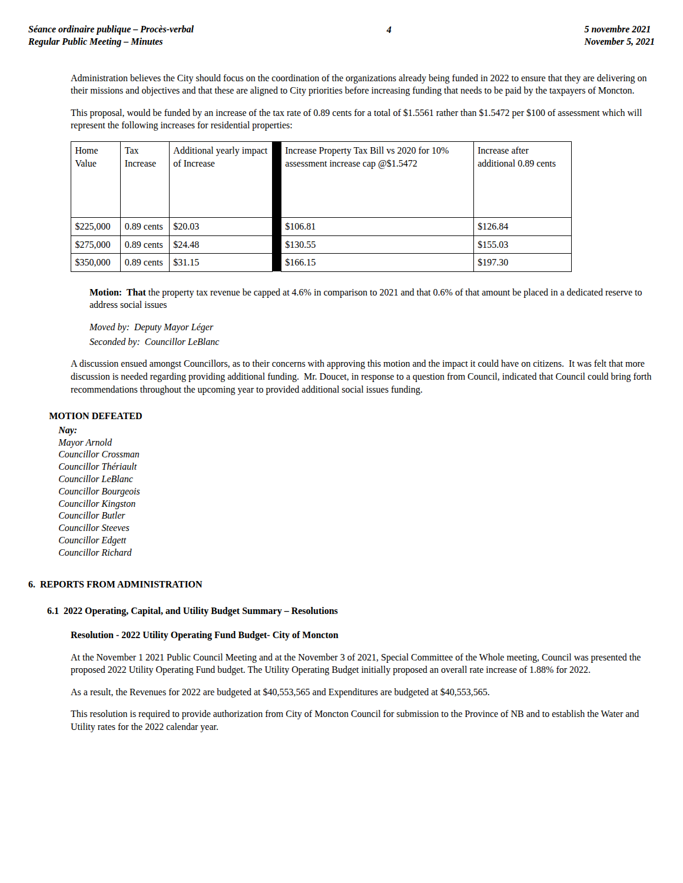Séance ordinaire publique – Procès-verbal
Regular Public Meeting – Minutes
4
5 novembre 2021
November 5, 2021
Administration believes the City should focus on the coordination of the organizations already being funded in 2022 to ensure that they are delivering on their missions and objectives and that these are aligned to City priorities before increasing funding that needs to be paid by the taxpayers of Moncton.
This proposal, would be funded by an increase of the tax rate of 0.89 cents for a total of $1.5561 rather than $1.5472 per $100 of assessment which will represent the following increases for residential properties:
| Home Value | Tax Increase | Additional yearly impact of Increase | | Increase Property Tax Bill vs 2020 for 10% assessment increase cap @$1.5472 | Increase after additional 0.89 cents |
| --- | --- | --- | --- | --- | --- |
| $225,000 | 0.89 cents | $20.03 | | $106.81 | $126.84 |
| $275,000 | 0.89 cents | $24.48 | | $130.55 | $155.03 |
| $350,000 | 0.89 cents | $31.15 | | $166.15 | $197.30 |
Motion: That the property tax revenue be capped at 4.6% in comparison to 2021 and that 0.6% of that amount be placed in a dedicated reserve to address social issues
Moved by: Deputy Mayor Léger
Seconded by: Councillor LeBlanc
A discussion ensued amongst Councillors, as to their concerns with approving this motion and the impact it could have on citizens. It was felt that more discussion is needed regarding providing additional funding. Mr. Doucet, in response to a question from Council, indicated that Council could bring forth recommendations throughout the upcoming year to provided additional social issues funding.
MOTION DEFEATED
Nay:
Mayor Arnold
Councillor Crossman
Councillor Thériault
Councillor LeBlanc
Councillor Bourgeois
Councillor Kingston
Councillor Butler
Councillor Steeves
Councillor Edgett
Councillor Richard
6. REPORTS FROM ADMINISTRATION
6.1 2022 Operating, Capital, and Utility Budget Summary – Resolutions
Resolution - 2022 Utility Operating Fund Budget- City of Moncton
At the November 1 2021 Public Council Meeting and at the November 3 of 2021, Special Committee of the Whole meeting, Council was presented the proposed 2022 Utility Operating Fund budget. The Utility Operating Budget initially proposed an overall rate increase of 1.88% for 2022.
As a result, the Revenues for 2022 are budgeted at $40,553,565 and Expenditures are budgeted at $40,553,565.
This resolution is required to provide authorization from City of Moncton Council for submission to the Province of NB and to establish the Water and Utility rates for the 2022 calendar year.